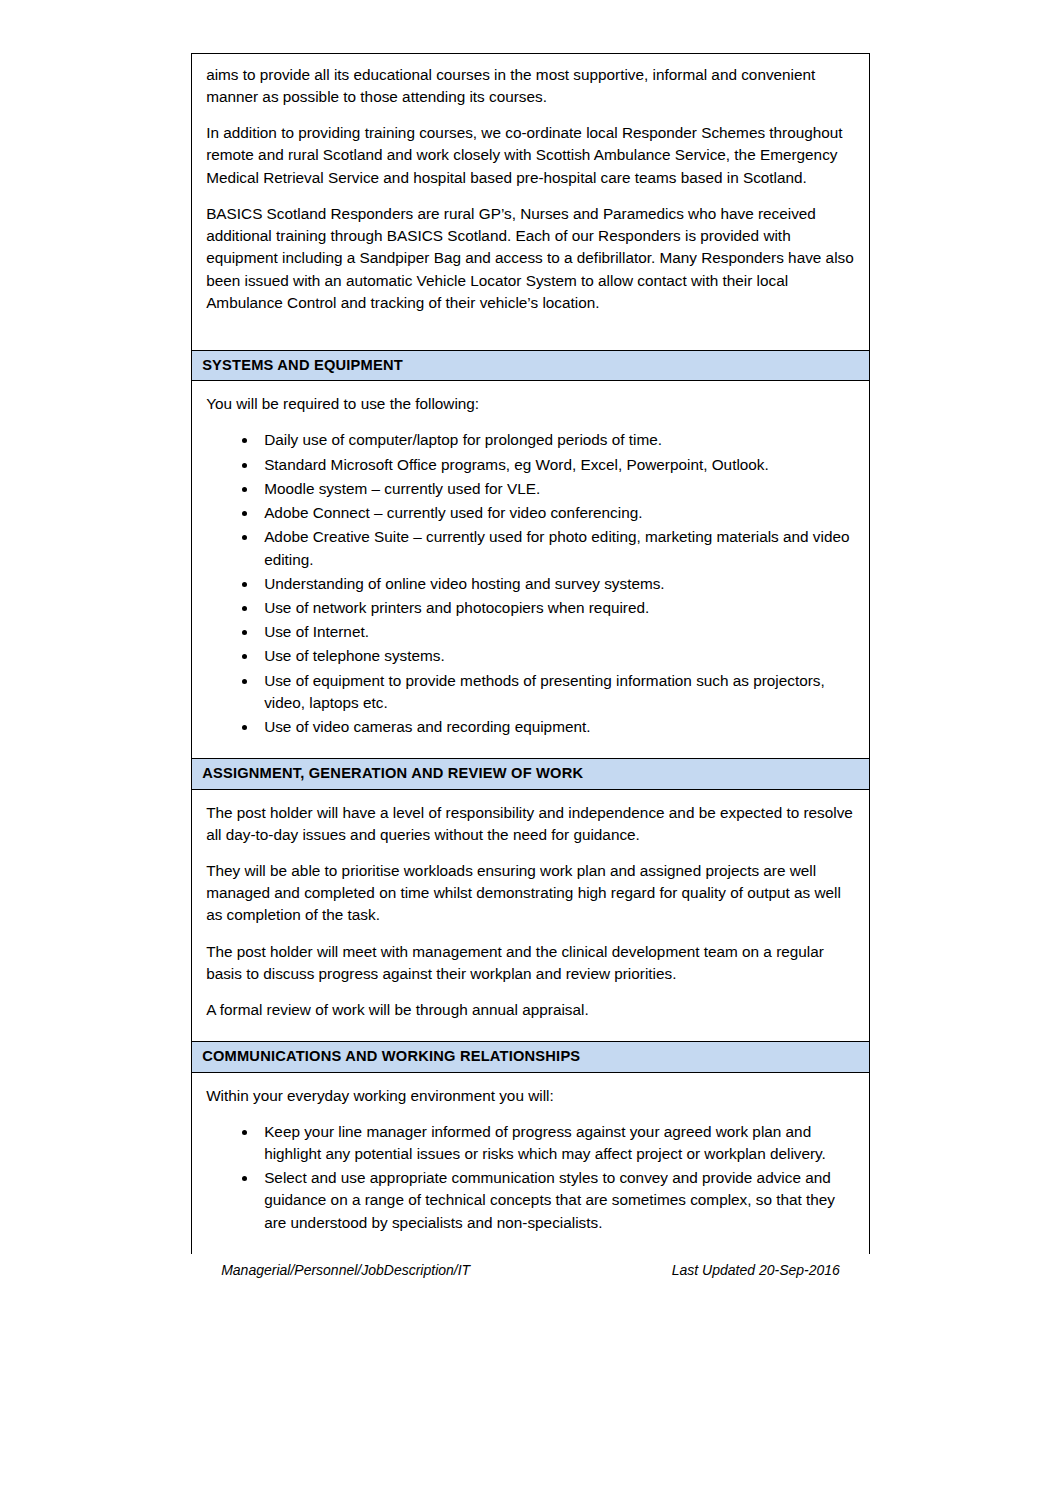aims to provide all its educational courses in the most supportive, informal and convenient manner as possible to those attending its courses.
In addition to providing training courses, we co-ordinate local Responder Schemes throughout remote and rural Scotland and work closely with Scottish Ambulance Service, the Emergency Medical Retrieval Service and hospital based pre-hospital care teams based in Scotland.
BASICS Scotland Responders are rural GP’s, Nurses and Paramedics who have received additional training through BASICS Scotland. Each of our Responders is provided with equipment including a Sandpiper Bag and access to a defibrillator. Many Responders have also been issued with an automatic Vehicle Locator System to allow contact with their local Ambulance Control and tracking of their vehicle’s location.
SYSTEMS AND EQUIPMENT
You will be required to use the following:
Daily use of computer/laptop for prolonged periods of time.
Standard Microsoft Office programs, eg Word, Excel, Powerpoint, Outlook.
Moodle system – currently used for VLE.
Adobe Connect – currently used for video conferencing.
Adobe Creative Suite – currently used for photo editing, marketing materials and video editing.
Understanding of online video hosting and survey systems.
Use of network printers and photocopiers when required.
Use of Internet.
Use of telephone systems.
Use of equipment to provide methods of presenting information such as projectors, video, laptops etc.
Use of video cameras and recording equipment.
ASSIGNMENT, GENERATION AND REVIEW OF WORK
The post holder will have a level of responsibility and independence and be expected to resolve all day-to-day issues and queries without the need for guidance.
They will be able to prioritise workloads ensuring work plan and assigned projects are well managed and completed on time whilst demonstrating high regard for quality of output as well as completion of the task.
The post holder will meet with management and the clinical development team on a regular basis to discuss progress against their workplan and review priorities.
A formal review of work will be through annual appraisal.
COMMUNICATIONS AND WORKING RELATIONSHIPS
Within your everyday working environment you will:
Keep your line manager informed of progress against your agreed work plan and highlight any potential issues or risks which may affect project or workplan delivery.
Select and use appropriate communication styles to convey and provide advice and guidance on a range of technical concepts that are sometimes complex, so that they are understood by specialists and non-specialists.
Managerial/Personnel/JobDescription/IT Last Updated 20-Sep-2016